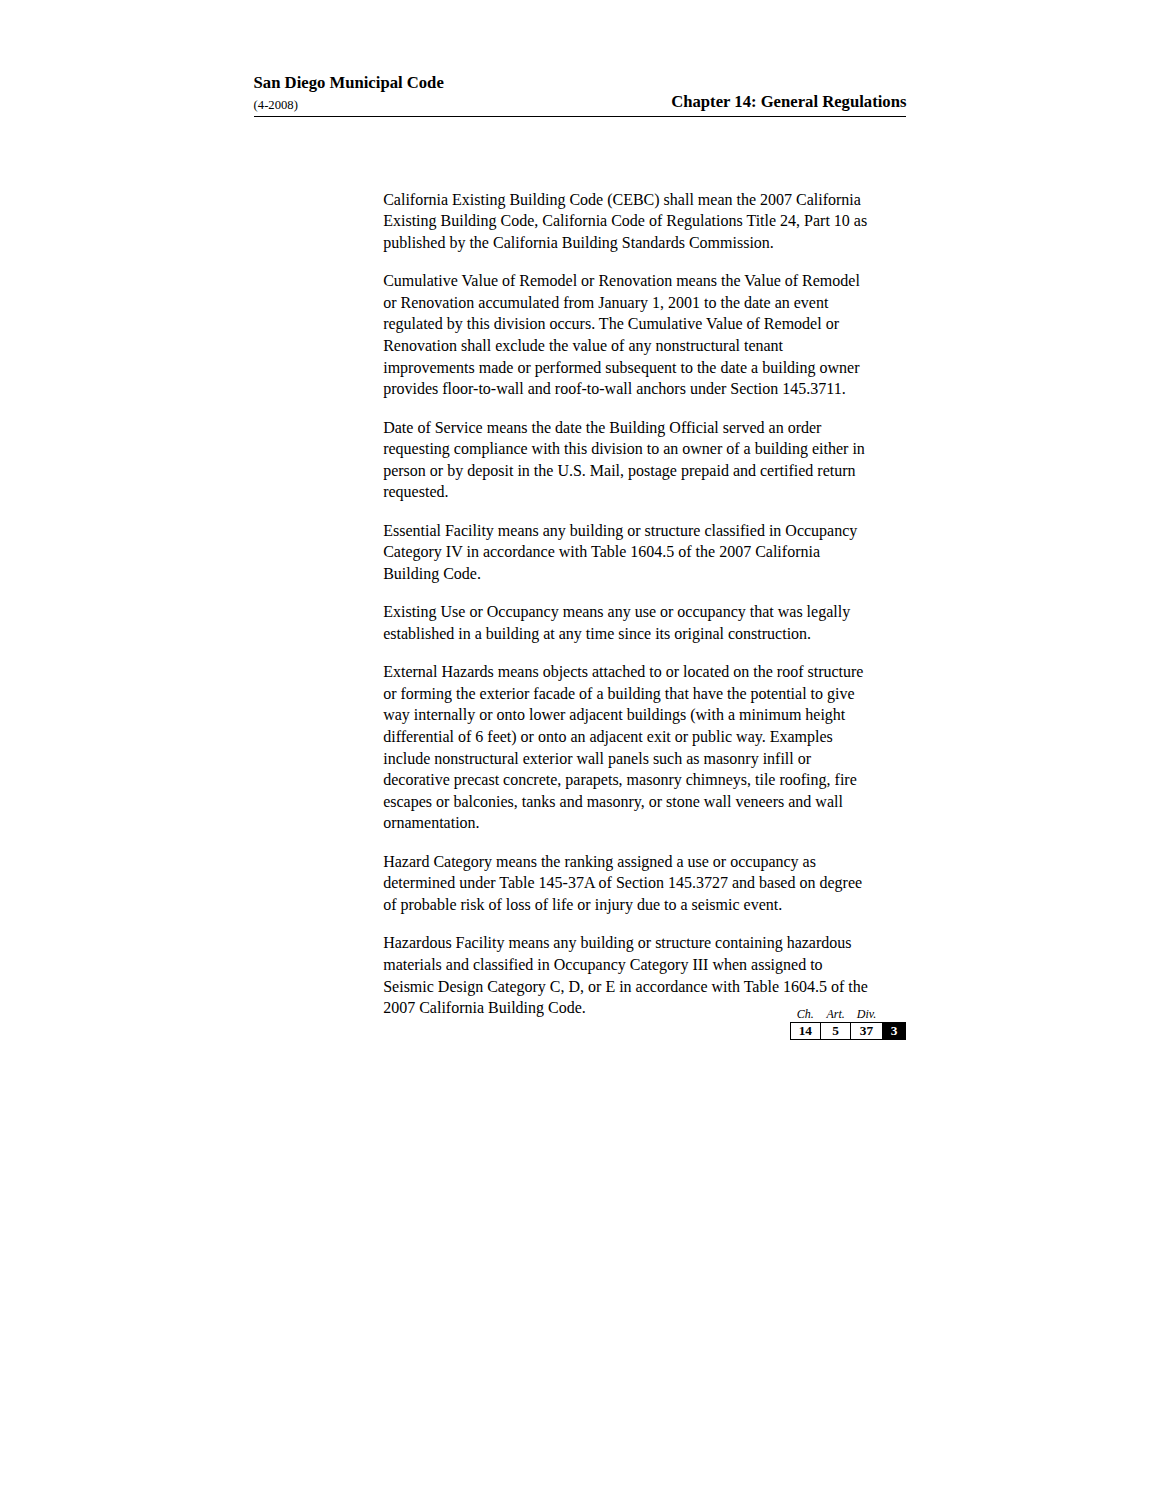San Diego Municipal Code
(4-2008)
Chapter 14: General Regulations
California Existing Building Code (CEBC) shall mean the 2007 California Existing Building Code, California Code of Regulations Title 24, Part 10 as published by the California Building Standards Commission.
Cumulative Value of Remodel or Renovation means the Value of Remodel or Renovation accumulated from January 1, 2001 to the date an event regulated by this division occurs. The Cumulative Value of Remodel or Renovation shall exclude the value of any nonstructural tenant improvements made or performed subsequent to the date a building owner provides floor-to-wall and roof-to-wall anchors under Section 145.3711.
Date of Service means the date the Building Official served an order requesting compliance with this division to an owner of a building either in person or by deposit in the U.S. Mail, postage prepaid and certified return requested.
Essential Facility means any building or structure classified in Occupancy Category IV in accordance with Table 1604.5 of the 2007 California Building Code.
Existing Use or Occupancy means any use or occupancy that was legally established in a building at any time since its original construction.
External Hazards means objects attached to or located on the roof structure or forming the exterior facade of a building that have the potential to give way internally or onto lower adjacent buildings (with a minimum height differential of 6 feet) or onto an adjacent exit or public way. Examples include nonstructural exterior wall panels such as masonry infill or decorative precast concrete, parapets, masonry chimneys, tile roofing, fire escapes or balconies, tanks and masonry, or stone wall veneers and wall ornamentation.
Hazard Category means the ranking assigned a use or occupancy as determined under Table 145-37A of Section 145.3727 and based on degree of probable risk of loss of life or injury due to a seismic event.
Hazardous Facility means any building or structure containing hazardous materials and classified in Occupancy Category III when assigned to Seismic Design Category C, D, or E in accordance with Table 1604.5 of the 2007 California Building Code.
| Ch. | Art. | Div. | |
| 14 | 5 | 37 | 3 |